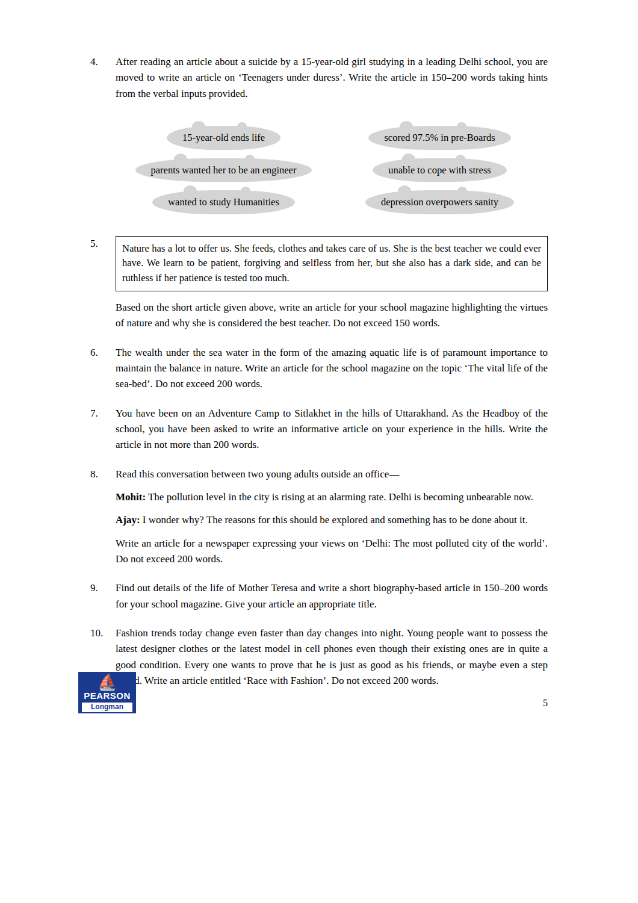After reading an article about a suicide by a 15-year-old girl studying in a leading Delhi school, you are moved to write an article on ‘Teenagers under duress’. Write the article in 150–200 words taking hints from the verbal inputs provided.
| 15-year-old ends life | scored 97.5% in pre-Boards |
| parents wanted her to be an engineer | unable to cope with stress |
| wanted to study Humanities | depression overpowers sanity |
Nature has a lot to offer us. She feeds, clothes and takes care of us. She is the best teacher we could ever have. We learn to be patient, forgiving and selfless from her, but she also has a dark side, and can be ruthless if her patience is tested too much.
Based on the short article given above, write an article for your school magazine highlighting the virtues of nature and why she is considered the best teacher. Do not exceed 150 words.
The wealth under the sea water in the form of the amazing aquatic life is of paramount importance to maintain the balance in nature. Write an article for the school magazine on the topic ‘The vital life of the sea-bed’. Do not exceed 200 words.
You have been on an Adventure Camp to Sitlakhet in the hills of Uttarakhand. As the Headboy of the school, you have been asked to write an informative article on your experience in the hills. Write the article in not more than 200 words.
Read this conversation between two young adults outside an office—
Mohit: The pollution level in the city is rising at an alarming rate. Delhi is becoming unbearable now.
Ajay: I wonder why? The reasons for this should be explored and something has to be done about it.
Write an article for a newspaper expressing your views on ‘Delhi: The most polluted city of the world’. Do not exceed 200 words.
Find out details of the life of Mother Teresa and write a short biography-based article in 150–200 words for your school magazine. Give your article an appropriate title.
Fashion trends today change even faster than day changes into night. Young people want to possess the latest designer clothes or the latest model in cell phones even though their existing ones are in quite a good condition. Every one wants to prove that he is just as good as his friends, or maybe even a step ahead. Write an article entitled ‘Race with Fashion’. Do not exceed 200 words.
⛵
PEARSON
Longman
5